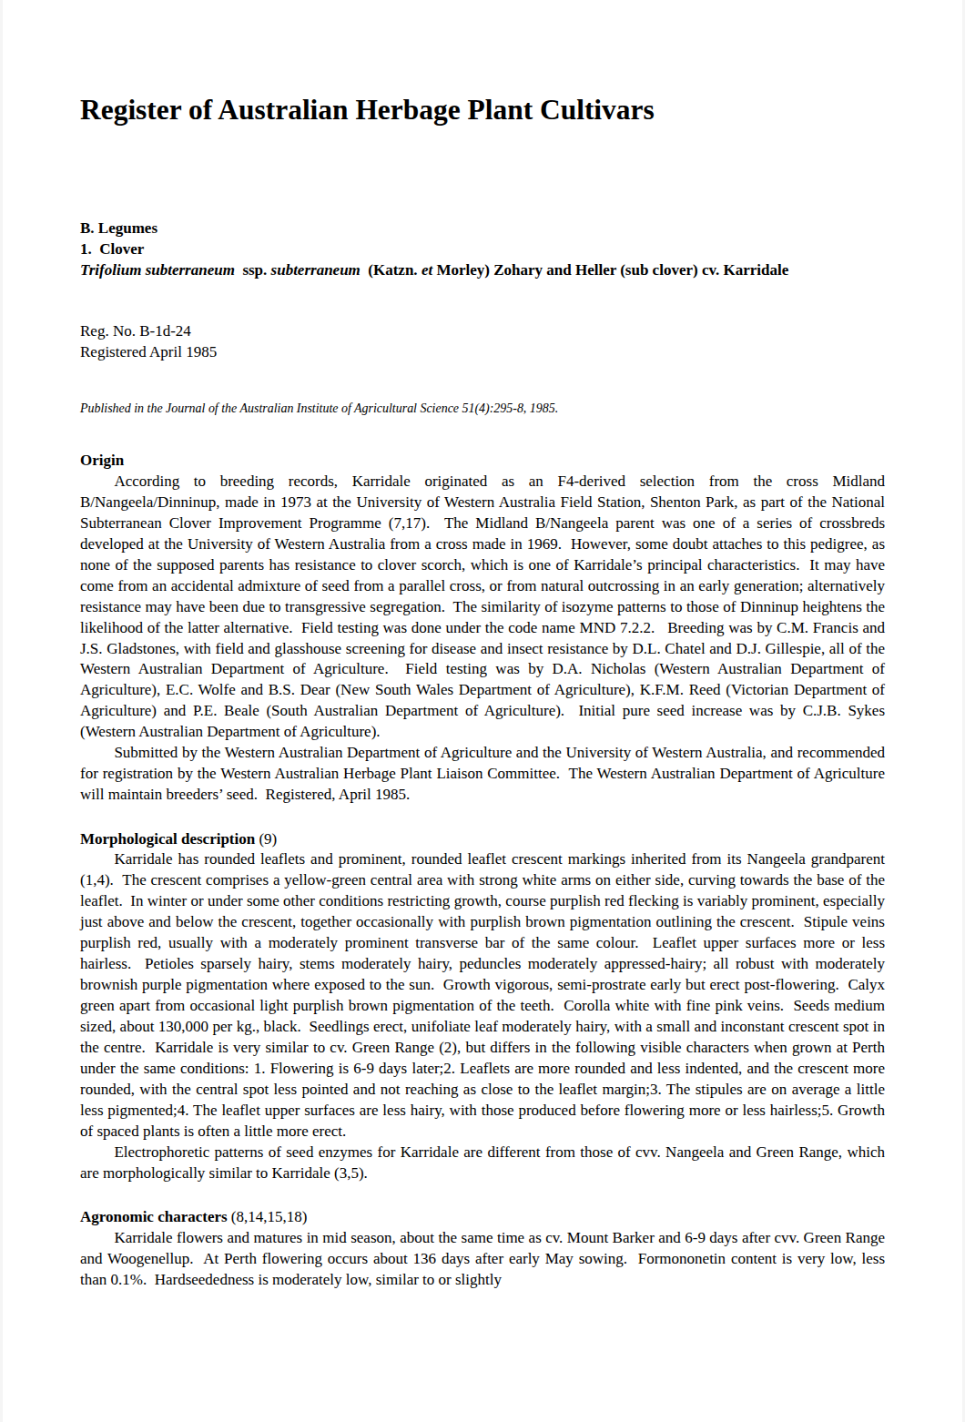Register of Australian Herbage Plant Cultivars
B. Legumes
1. Clover
Trifolium subterraneum ssp. subterraneum (Katzn. et Morley) Zohary and Heller (sub clover) cv. Karridale
Reg. No. B-1d-24
Registered April 1985
Published in the Journal of the Australian Institute of Agricultural Science 51(4):295-8, 1985.
Origin
According to breeding records, Karridale originated as an F4-derived selection from the cross Midland B/Nangeela/Dinninup, made in 1973 at the University of Western Australia Field Station, Shenton Park, as part of the National Subterranean Clover Improvement Programme (7,17). The Midland B/Nangeela parent was one of a series of crossbreds developed at the University of Western Australia from a cross made in 1969. However, some doubt attaches to this pedigree, as none of the supposed parents has resistance to clover scorch, which is one of Karridale’s principal characteristics. It may have come from an accidental admixture of seed from a parallel cross, or from natural outcrossing in an early generation; alternatively resistance may have been due to transgressive segregation. The similarity of isozyme patterns to those of Dinninup heightens the likelihood of the latter alternative. Field testing was done under the code name MND 7.2.2. Breeding was by C.M. Francis and J.S. Gladstones, with field and glasshouse screening for disease and insect resistance by D.L. Chatel and D.J. Gillespie, all of the Western Australian Department of Agriculture. Field testing was by D.A. Nicholas (Western Australian Department of Agriculture), E.C. Wolfe and B.S. Dear (New South Wales Department of Agriculture), K.F.M. Reed (Victorian Department of Agriculture) and P.E. Beale (South Australian Department of Agriculture). Initial pure seed increase was by C.J.B. Sykes (Western Australian Department of Agriculture).
Submitted by the Western Australian Department of Agriculture and the University of Western Australia, and recommended for registration by the Western Australian Herbage Plant Liaison Committee. The Western Australian Department of Agriculture will maintain breeders’ seed. Registered, April 1985.
Morphological description (9)
Karridale has rounded leaflets and prominent, rounded leaflet crescent markings inherited from its Nangeela grandparent (1,4). The crescent comprises a yellow-green central area with strong white arms on either side, curving towards the base of the leaflet. In winter or under some other conditions restricting growth, course purplish red flecking is variably prominent, especially just above and below the crescent, together occasionally with purplish brown pigmentation outlining the crescent. Stipule veins purplish red, usually with a moderately prominent transverse bar of the same colour. Leaflet upper surfaces more or less hairless. Petioles sparsely hairy, stems moderately hairy, peduncles moderately appressed-hairy; all robust with moderately brownish purple pigmentation where exposed to the sun. Growth vigorous, semi-prostrate early but erect post-flowering. Calyx green apart from occasional light purplish brown pigmentation of the teeth. Corolla white with fine pink veins. Seeds medium sized, about 130,000 per kg., black. Seedlings erect, unifoliate leaf moderately hairy, with a small and inconstant crescent spot in the centre. Karridale is very similar to cv. Green Range (2), but differs in the following visible characters when grown at Perth under the same conditions: 1. Flowering is 6-9 days later;2. Leaflets are more rounded and less indented, and the crescent more rounded, with the central spot less pointed and not reaching as close to the leaflet margin;3. The stipules are on average a little less pigmented;4. The leaflet upper surfaces are less hairy, with those produced before flowering more or less hairless;5. Growth of spaced plants is often a little more erect.
Electrophoretic patterns of seed enzymes for Karridale are different from those of cvv. Nangeela and Green Range, which are morphologically similar to Karridale (3,5).
Agronomic characters (8,14,15,18)
Karridale flowers and matures in mid season, about the same time as cv. Mount Barker and 6-9 days after cvv. Green Range and Woogenellup. At Perth flowering occurs about 136 days after early May sowing. Formononetin content is very low, less than 0.1%. Hardseededness is moderately low, similar to or slightly